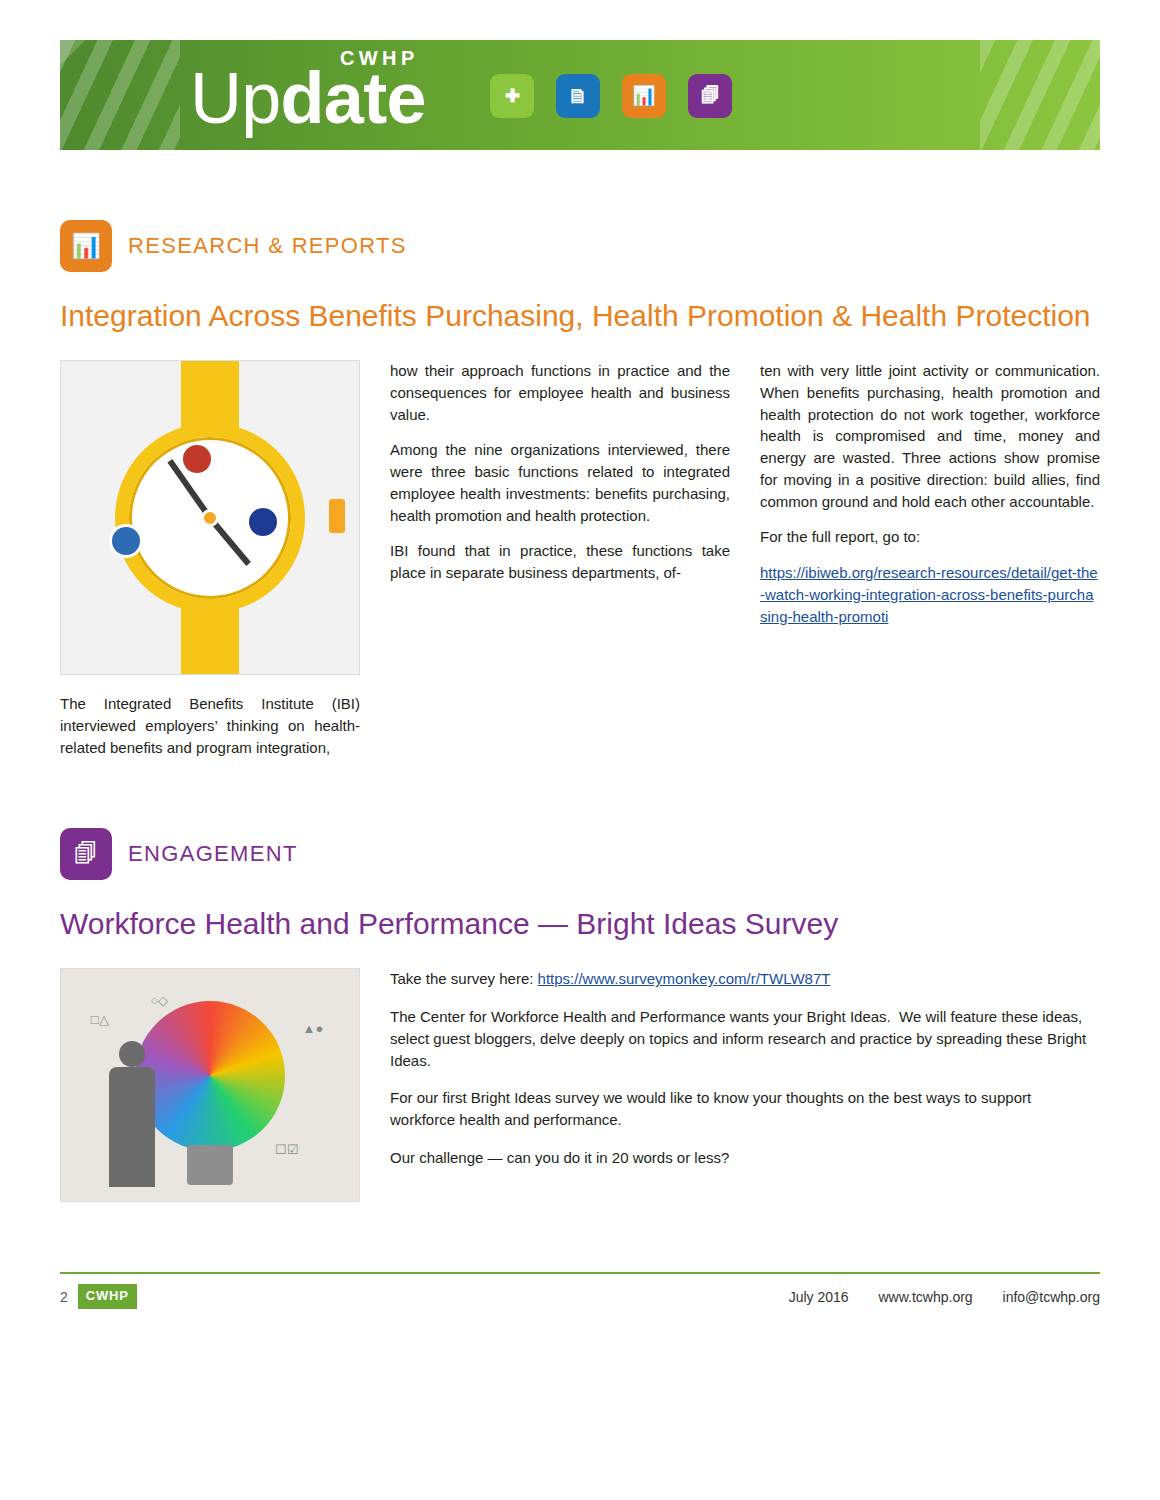CWHP Update
📊
Research & Reports
Integration Across Benefits Purchasing, Health Promotion & Health Protection
The Integrated Benefits Institute (IBI) interviewed employers’ thinking on health-related benefits and program integration,
how their approach functions in practice and the consequences for employee health and business value.
Among the nine organizations interviewed, there were three basic functions related to integrated employee health investments: benefits purchasing, health promotion and health protection.
IBI found that in practice, these functions take place in separate business departments, of-
ten with very little joint activity or communication. When benefits purchasing, health promotion and health protection do not work together, workforce health is compromised and time, money and energy are wasted. Three actions show promise for moving in a positive direction: build allies, find common ground and hold each other accountable.
For the full report, go to:
https://ibiweb.org/research-resources/detail/get-the-watch-working-integration-across-benefits-purchasing-health-promoti
🗐
Engagement
Workforce Health and Performance — Bright Ideas Survey
□△
○◇
▲●
☐☑
Take the survey here: https://www.surveymonkey.com/r/TWLW87T
The Center for Workforce Health and Performance wants your Bright Ideas. We will feature these ideas, select guest bloggers, delve deeply on topics and inform research and practice by spreading these Bright Ideas.
For our first Bright Ideas survey we would like to know your thoughts on the best ways to support workforce health and performance.
Our challenge — can you do it in 20 words or less?
2 CWHP July 2016 www.tcwhp.org info@tcwhp.org